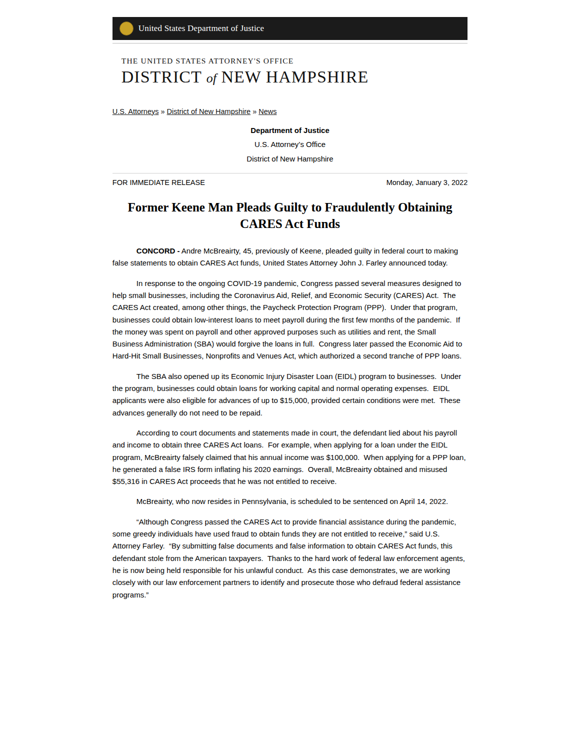United States Department of Justice
THE UNITED STATES ATTORNEY'S OFFICE
DISTRICT of NEW HAMPSHIRE
U.S. Attorneys»District of New Hampshire»News
Department of Justice
U.S. Attorney’s Office
District of New Hampshire
FOR IMMEDIATE RELEASE
Monday, January 3, 2022
Former Keene Man Pleads Guilty to Fraudulently Obtaining CARES Act Funds
CONCORD - Andre McBreairty, 45, previously of Keene, pleaded guilty in federal court to making false statements to obtain CARES Act funds, United States Attorney John J. Farley announced today.
In response to the ongoing COVID-19 pandemic, Congress passed several measures designed to help small businesses, including the Coronavirus Aid, Relief, and Economic Security (CARES) Act. The CARES Act created, among other things, the Paycheck Protection Program (PPP). Under that program, businesses could obtain low-interest loans to meet payroll during the first few months of the pandemic. If the money was spent on payroll and other approved purposes such as utilities and rent, the Small Business Administration (SBA) would forgive the loans in full. Congress later passed the Economic Aid to Hard-Hit Small Businesses, Nonprofits and Venues Act, which authorized a second tranche of PPP loans.
The SBA also opened up its Economic Injury Disaster Loan (EIDL) program to businesses. Under the program, businesses could obtain loans for working capital and normal operating expenses. EIDL applicants were also eligible for advances of up to $15,000, provided certain conditions were met. These advances generally do not need to be repaid.
According to court documents and statements made in court, the defendant lied about his payroll and income to obtain three CARES Act loans. For example, when applying for a loan under the EIDL program, McBreairty falsely claimed that his annual income was $100,000. When applying for a PPP loan, he generated a false IRS form inflating his 2020 earnings. Overall, McBreairty obtained and misused $55,316 in CARES Act proceeds that he was not entitled to receive.
McBreairty, who now resides in Pennsylvania, is scheduled to be sentenced on April 14, 2022.
“Although Congress passed the CARES Act to provide financial assistance during the pandemic, some greedy individuals have used fraud to obtain funds they are not entitled to receive,” said U.S. Attorney Farley. “By submitting false documents and false information to obtain CARES Act funds, this defendant stole from the American taxpayers. Thanks to the hard work of federal law enforcement agents, he is now being held responsible for his unlawful conduct. As this case demonstrates, we are working closely with our law enforcement partners to identify and prosecute those who defraud federal assistance programs.”